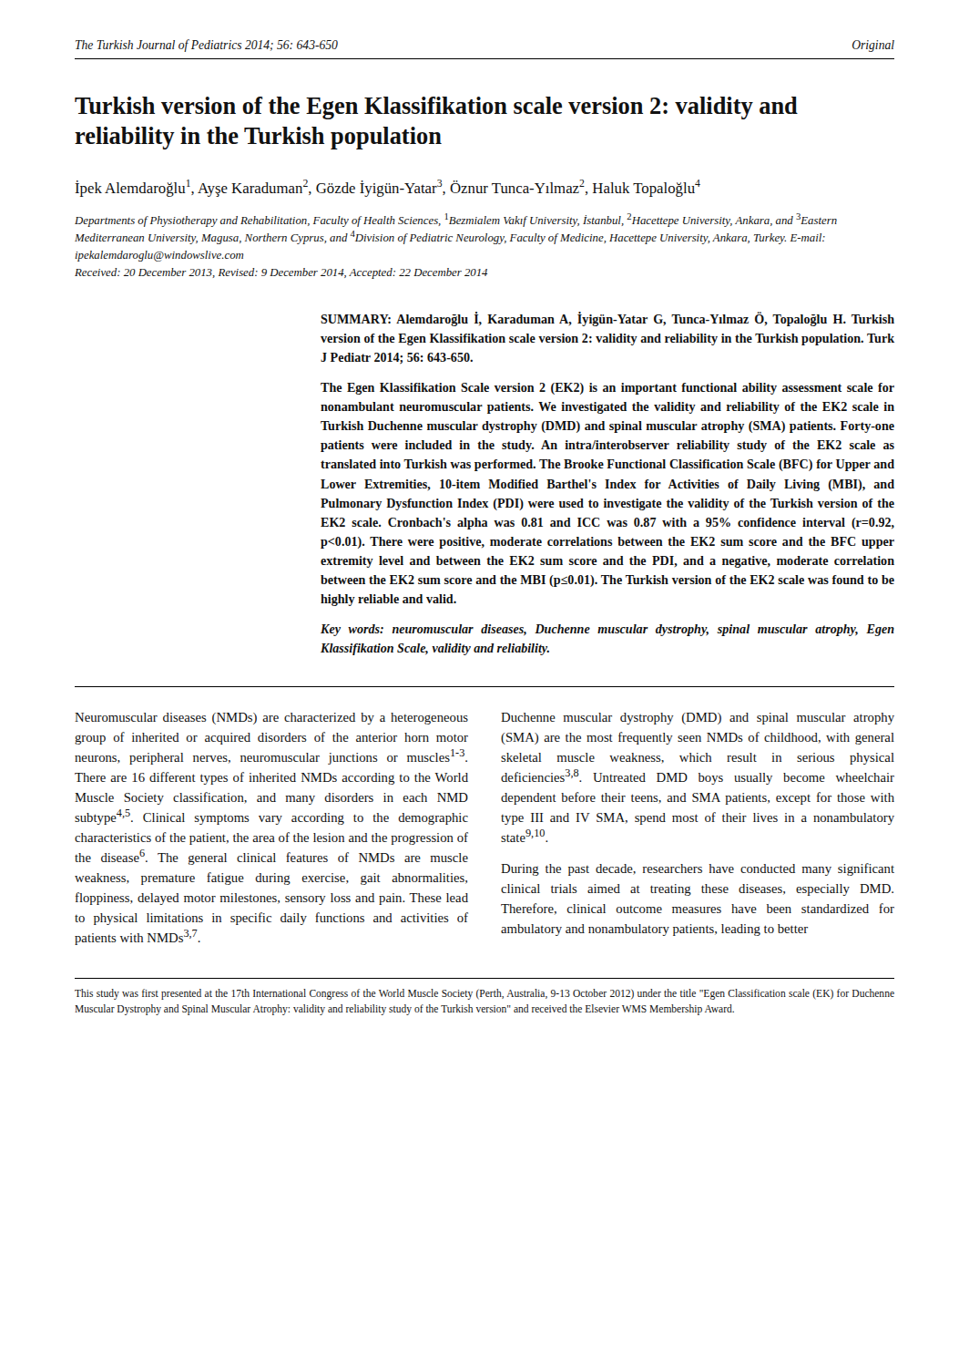The Turkish Journal of Pediatrics 2014; 56: 643-650 Original
Turkish version of the Egen Klassifikation scale version 2: validity and reliability in the Turkish population
İpek Alemdaroğlu1, Ayşe Karaduman2, Gözde İyigün-Yatar3, Öznur Tunca-Yılmaz2, Haluk Topaloğlu4
Departments of Physiotherapy and Rehabilitation, Faculty of Health Sciences, 1Bezmialem Vakıf University, İstanbul, 2Hacettepe University, Ankara, and 3Eastern Mediterranean University, Magusa, Northern Cyprus, and 4Division of Pediatric Neurology, Faculty of Medicine, Hacettepe University, Ankara, Turkey. E-mail: ipekalemdaroglu@windowslive.com
Received: 20 December 2013, Revised: 9 December 2014, Accepted: 22 December 2014
SUMMARY: Alemdaroğlu İ, Karaduman A, İyigün-Yatar G, Tunca-Yılmaz Ö, Topaloğlu H. Turkish version of the Egen Klassifikation scale version 2: validity and reliability in the Turkish population. Turk J Pediatr 2014; 56: 643-650.
The Egen Klassifikation Scale version 2 (EK2) is an important functional ability assessment scale for nonambulant neuromuscular patients. We investigated the validity and reliability of the EK2 scale in Turkish Duchenne muscular dystrophy (DMD) and spinal muscular atrophy (SMA) patients. Forty-one patients were included in the study. An intra/interobserver reliability study of the EK2 scale as translated into Turkish was performed. The Brooke Functional Classification Scale (BFC) for Upper and Lower Extremities, 10-item Modified Barthel's Index for Activities of Daily Living (MBI), and Pulmonary Dysfunction Index (PDI) were used to investigate the validity of the Turkish version of the EK2 scale. Cronbach's alpha was 0.81 and ICC was 0.87 with a 95% confidence interval (r=0.92, p<0.01). There were positive, moderate correlations between the EK2 sum score and the BFC upper extremity level and between the EK2 sum score and the PDI, and a negative, moderate correlation between the EK2 sum score and the MBI (p≤0.01). The Turkish version of the EK2 scale was found to be highly reliable and valid.
Key words: neuromuscular diseases, Duchenne muscular dystrophy, spinal muscular atrophy, Egen Klassifikation Scale, validity and reliability.
Neuromuscular diseases (NMDs) are characterized by a heterogeneous group of inherited or acquired disorders of the anterior horn motor neurons, peripheral nerves, neuromuscular junctions or muscles1-3. There are 16 different types of inherited NMDs according to the World Muscle Society classification, and many disorders in each NMD subtype4,5. Clinical symptoms vary according to the demographic characteristics of the patient, the area of the lesion and the progression of the disease6. The general clinical features of NMDs are muscle weakness, premature fatigue during exercise, gait abnormalities, floppiness, delayed motor milestones, sensory loss and pain. These lead to physical limitations in specific daily functions and activities of patients with NMDs3,7.
Duchenne muscular dystrophy (DMD) and spinal muscular atrophy (SMA) are the most frequently seen NMDs of childhood, with general skeletal muscle weakness, which result in serious physical deficiencies3,8. Untreated DMD boys usually become wheelchair dependent before their teens, and SMA patients, except for those with type III and IV SMA, spend most of their lives in a nonambulatory state9,10.
During the past decade, researchers have conducted many significant clinical trials aimed at treating these diseases, especially DMD. Therefore, clinical outcome measures have been standardized for ambulatory and nonambulatory patients, leading to better
This study was first presented at the 17th International Congress of the World Muscle Society (Perth, Australia, 9-13 October 2012) under the title "Egen Classification scale (EK) for Duchenne Muscular Dystrophy and Spinal Muscular Atrophy: validity and reliability study of the Turkish version" and received the Elsevier WMS Membership Award.